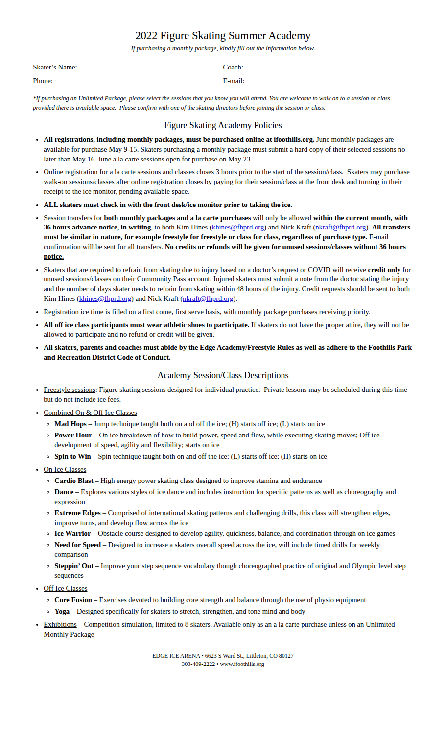2022 Figure Skating Summer Academy
If purchasing a monthly package, kindly fill out the information below.
| Skater’s Name: | Coach: |
| Phone: | E-mail: |
*If purchasing an Unlimited Package, please select the sessions that you know you will attend. You are welcome to walk on to a session or class provided there is available space. Please confirm with one of the skating directors before joining the session or class.
Figure Skating Academy Policies
All registrations, including monthly packages, must be purchased online at ifoothills.org. June monthly packages are available for purchase May 9-15. Skaters purchasing a monthly package must submit a hard copy of their selected sessions no later than May 16. June a la carte sessions open for purchase on May 23.
Online registration for a la carte sessions and classes closes 3 hours prior to the start of the session/class. Skaters may purchase walk-on sessions/classes after online registration closes by paying for their session/class at the front desk and turning in their receipt to the ice monitor, pending available space.
ALL skaters must check in with the front desk/ice monitor prior to taking the ice.
Session transfers for both monthly packages and a la carte purchases will only be allowed within the current month, with 36 hours advance notice, in writing, to both Kim Hines (khines@fhprd.org) and Nick Kraft (nkraft@fhprd.org). All transfers must be similar in nature, for example freestyle for freestyle or class for class, regardless of purchase type. E-mail confirmation will be sent for all transfers. No credits or refunds will be given for unused sessions/classes without 36 hours notice.
Skaters that are required to refrain from skating due to injury based on a doctor’s request or COVID will receive credit only for unused sessions/classes on their Community Pass account. Injured skaters must submit a note from the doctor stating the injury and the number of days skater needs to refrain from skating within 48 hours of the injury. Credit requests should be sent to both Kim Hines (khines@fhprd.org) and Nick Kraft (nkraft@fhprd.org).
Registration ice time is filled on a first come, first serve basis, with monthly package purchases receiving priority.
All off ice class participants must wear athletic shoes to participate. If skaters do not have the proper attire, they will not be allowed to participate and no refund or credit will be given.
All skaters, parents and coaches must abide by the Edge Academy/Freestyle Rules as well as adhere to the Foothills Park and Recreation District Code of Conduct.
Academy Session/Class Descriptions
Freestyle sessions: Figure skating sessions designed for individual practice. Private lessons may be scheduled during this time but do not include ice fees.
Combined On & Off Ice Classes
Mad Hops – Jump technique taught both on and off the ice; (H) starts off ice; (L) starts on ice
Power Hour – On ice breakdown of how to build power, speed and flow, while executing skating moves; Off ice development of speed, agility and flexibility; starts on ice
Spin to Win – Spin technique taught both on and off the ice; (L) starts off ice; (H) starts on ice
On Ice Classes
Cardio Blast – High energy power skating class designed to improve stamina and endurance
Dance – Explores various styles of ice dance and includes instruction for specific patterns as well as choreography and expression
Extreme Edges – Comprised of international skating patterns and challenging drills, this class will strengthen edges, improve turns, and develop flow across the ice
Ice Warrior – Obstacle course designed to develop agility, quickness, balance, and coordination through on ice games
Need for Speed – Designed to increase a skaters overall speed across the ice, will include timed drills for weekly comparison
Steppin’ Out – Improve your step sequence vocabulary though choreographed practice of original and Olympic level step sequences
Off Ice Classes
Core Fusion – Exercises devoted to building core strength and balance through the use of physio equipment
Yoga – Designed specifically for skaters to stretch, strengthen, and tone mind and body
Exhibitions – Competition simulation, limited to 8 skaters. Available only as an a la carte purchase unless on an Unlimited Monthly Package
EDGE ICE ARENA • 6623 S Ward St., Littleton, CO 80127
303-409-2222 • www.ifoothills.org